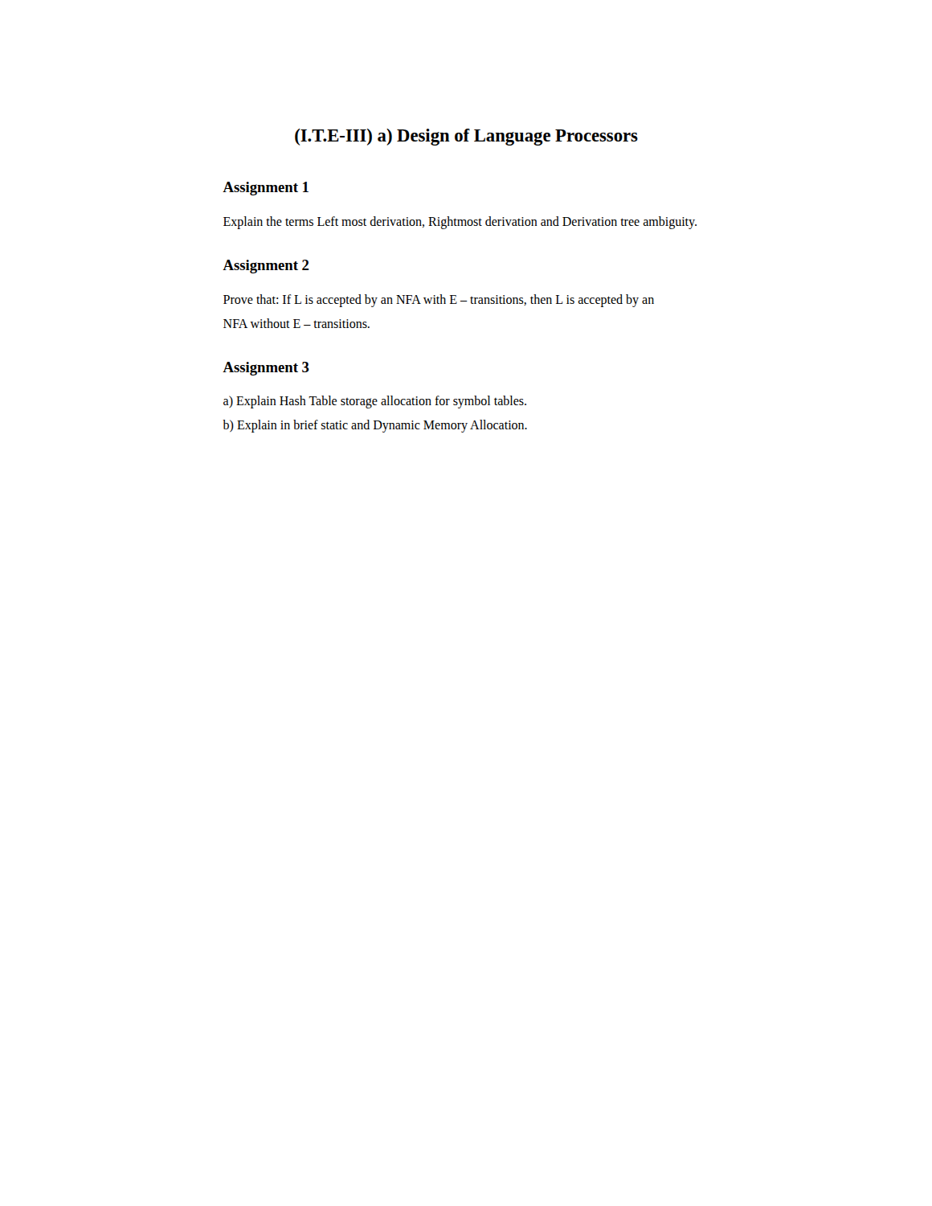(I.T.E-III) a) Design of Language Processors
Assignment 1
Explain the terms Left most derivation, Rightmost derivation and Derivation tree ambiguity.
Assignment 2
Prove that: If L is accepted by an NFA with E – transitions, then L is accepted by an
NFA without E – transitions.
Assignment 3
a) Explain Hash Table storage allocation for symbol tables.
b) Explain in brief static and Dynamic Memory Allocation.